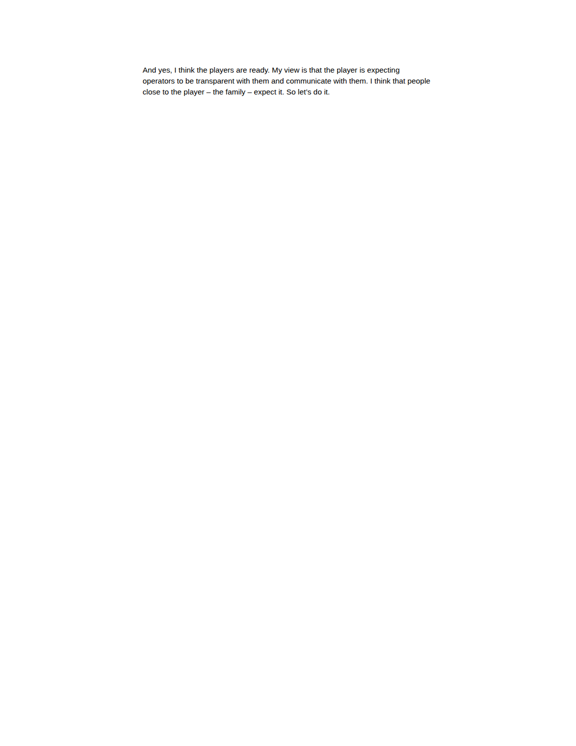And yes, I think the players are ready. My view is that the player is expecting operators to be transparent with them and communicate with them. I think that people close to the player – the family – expect it. So let’s do it.